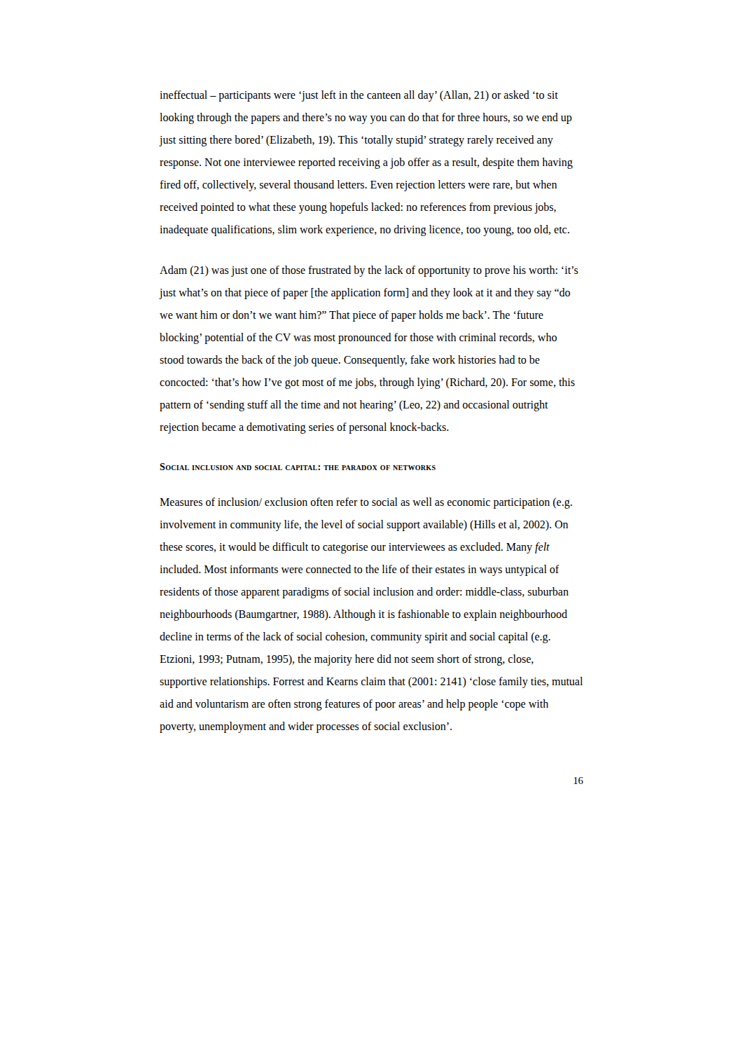ineffectual – participants were ‘just left in the canteen all day’ (Allan, 21) or asked ‘to sit looking through the papers and there’s no way you can do that for three hours, so we end up just sitting there bored’ (Elizabeth, 19). This ‘totally stupid’ strategy rarely received any response. Not one interviewee reported receiving a job offer as a result, despite them having fired off, collectively, several thousand letters. Even rejection letters were rare, but when received pointed to what these young hopefuls lacked: no references from previous jobs, inadequate qualifications, slim work experience, no driving licence, too young, too old, etc.
Adam (21) was just one of those frustrated by the lack of opportunity to prove his worth: ‘it’s just what’s on that piece of paper [the application form] and they look at it and they say “do we want him or don’t we want him?” That piece of paper holds me back’. The ‘future blocking’ potential of the CV was most pronounced for those with criminal records, who stood towards the back of the job queue. Consequently, fake work histories had to be concocted: ‘that’s how I’ve got most of me jobs, through lying’ (Richard, 20). For some, this pattern of ‘sending stuff all the time and not hearing’ (Leo, 22) and occasional outright rejection became a demotivating series of personal knock-backs.
Social inclusion and social capital: the paradox of networks
Measures of inclusion/ exclusion often refer to social as well as economic participation (e.g. involvement in community life, the level of social support available) (Hills et al, 2002). On these scores, it would be difficult to categorise our interviewees as excluded. Many felt included. Most informants were connected to the life of their estates in ways untypical of residents of those apparent paradigms of social inclusion and order: middle-class, suburban neighbourhoods (Baumgartner, 1988). Although it is fashionable to explain neighbourhood decline in terms of the lack of social cohesion, community spirit and social capital (e.g. Etzioni, 1993; Putnam, 1995), the majority here did not seem short of strong, close, supportive relationships. Forrest and Kearns claim that (2001: 2141) ‘close family ties, mutual aid and voluntarism are often strong features of poor areas’ and help people ‘cope with poverty, unemployment and wider processes of social exclusion’.
16